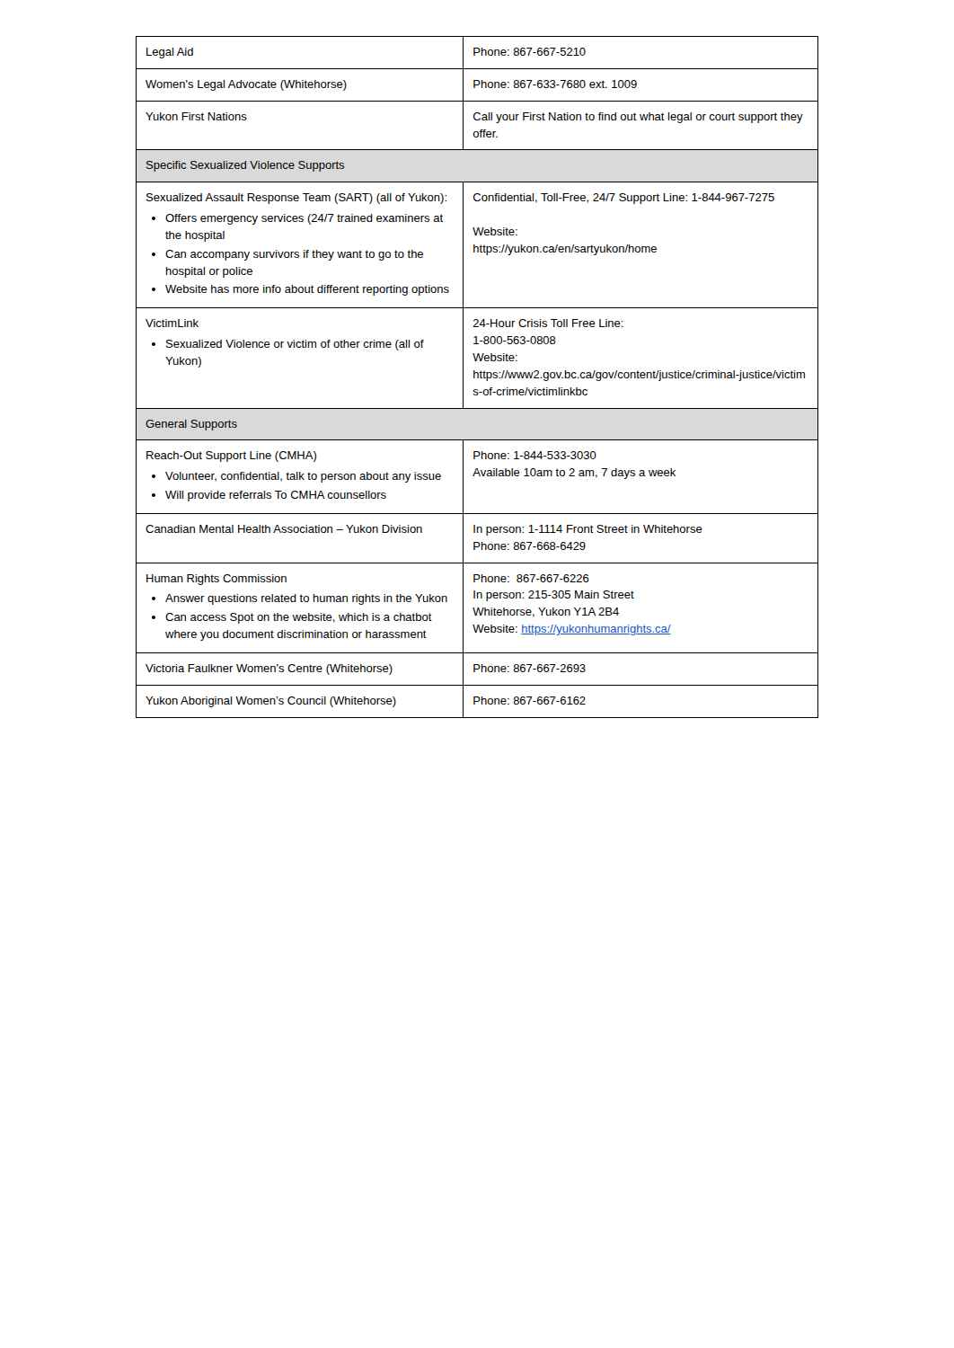| Legal Aid | Phone: 867-667-5210 |
| Women's Legal Advocate (Whitehorse) | Phone: 867-633-7680 ext. 1009 |
| Yukon First Nations | Call your First Nation to find out what legal or court support they offer. |
| Specific Sexualized Violence Supports |
| Sexualized Assault Response Team (SART) (all of Yukon): Offers emergency services (24/7 trained examiners at the hospital Can accompany survivors if they want to go to the hospital or police Website has more info about different reporting options | Confidential, Toll-Free, 24/7 Support Line: 1-844-967-7275 Website: https://yukon.ca/en/sartyukon/home |
| VictimLink Sexualized Violence or victim of other crime (all of Yukon) | 24-Hour Crisis Toll Free Line: 1-800-563-0808 Website: https://www2.gov.bc.ca/gov/content/justice/criminal-justice/victims-of-crime/victimlinkbc |
| General Supports |
| Reach-Out Support Line (CMHA) Volunteer, confidential, talk to person about any issue Will provide referrals To CMHA counsellors | Phone: 1-844-533-3030 Available 10am to 2 am, 7 days a week |
| Canadian Mental Health Association – Yukon Division | In person: 1-1114 Front Street in Whitehorse Phone: 867-668-6429 |
| Human Rights Commission Answer questions related to human rights in the Yukon Can access Spot on the website, which is a chatbot where you document discrimination or harassment | Phone: 867-667-6226 In person: 215-305 Main Street Whitehorse, Yukon Y1A 2B4 Website: https://yukonhumanrights.ca/ |
| Victoria Faulkner Women's Centre (Whitehorse) | Phone: 867-667-2693 |
| Yukon Aboriginal Women’s Council (Whitehorse) | Phone: 867-667-6162 |